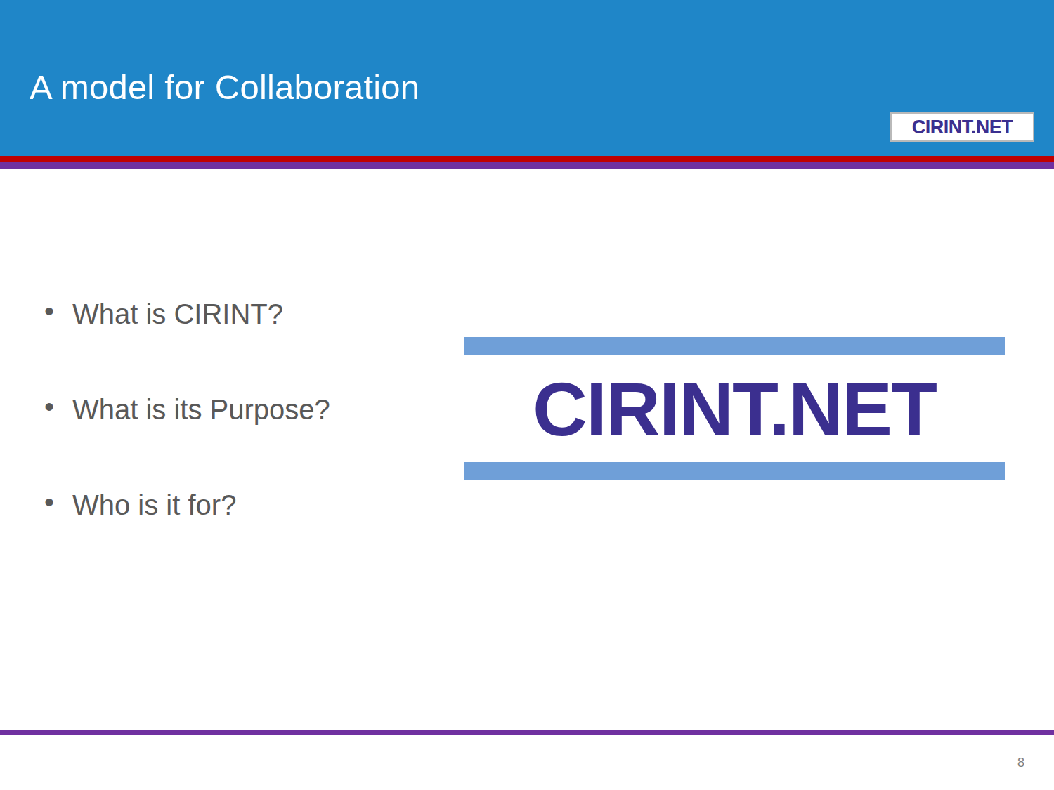A model for Collaboration
CIRINT.NET
What is CIRINT?
What is its Purpose?
Who is it for?
CIRINT.NET
CIRINT.NET
8